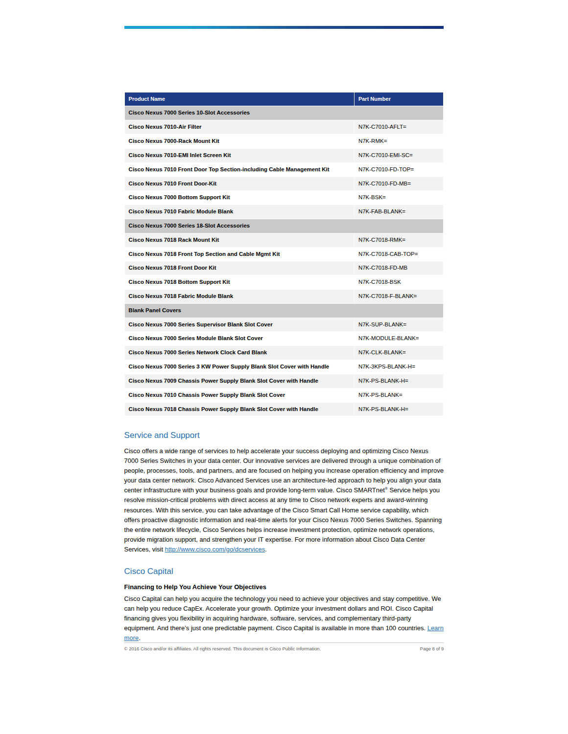| Product Name | Part Number |
| --- | --- |
| Cisco Nexus 7000 Series 10-Slot Accessories |
| Cisco Nexus 7010-Air Filter | N7K-C7010-AFLT= |
| Cisco Nexus 7000-Rack Mount Kit | N7K-RMK= |
| Cisco Nexus 7010-EMI Inlet Screen Kit | N7K-C7010-EMI-SC= |
| Cisco Nexus 7010 Front Door Top Section-including Cable Management Kit | N7K-C7010-FD-TOP= |
| Cisco Nexus 7010 Front Door-Kit | N7K-C7010-FD-MB= |
| Cisco Nexus 7000 Bottom Support Kit | N7K-BSK= |
| Cisco Nexus 7010 Fabric Module Blank | N7K-FAB-BLANK= |
| Cisco Nexus 7000 Series 18-Slot Accessories |
| Cisco Nexus 7018 Rack Mount Kit | N7K-C7018-RMK= |
| Cisco Nexus 7018 Front Top Section and Cable Mgmt Kit | N7K-C7018-CAB-TOP= |
| Cisco Nexus 7018 Front Door Kit | N7K-C7018-FD-MB |
| Cisco Nexus 7018 Bottom Support Kit | N7K-C7018-BSK |
| Cisco Nexus 7018 Fabric Module Blank | N7K-C7018-F-BLANK= |
| Blank Panel Covers |
| Cisco Nexus 7000 Series Supervisor Blank Slot Cover | N7K-SUP-BLANK= |
| Cisco Nexus 7000 Series Module Blank Slot Cover | N7K-MODULE-BLANK= |
| Cisco Nexus 7000 Series Network Clock Card Blank | N7K-CLK-BLANK= |
| Cisco Nexus 7000 Series 3 KW Power Supply Blank Slot Cover with Handle | N7K-3KPS-BLANK-H= |
| Cisco Nexus 7009 Chassis Power Supply Blank Slot Cover with Handle | N7K-PS-BLANK-H= |
| Cisco Nexus 7010 Chassis Power Supply Blank Slot Cover | N7K-PS-BLANK= |
| Cisco Nexus 7018 Chassis Power Supply Blank Slot Cover with Handle | N7K-PS-BLANK-H= |
Service and Support
Cisco offers a wide range of services to help accelerate your success deploying and optimizing Cisco Nexus 7000 Series Switches in your data center. Our innovative services are delivered through a unique combination of people, processes, tools, and partners, and are focused on helping you increase operation efficiency and improve your data center network. Cisco Advanced Services use an architecture-led approach to help you align your data center infrastructure with your business goals and provide long-term value. Cisco SMARTnet® Service helps you resolve mission-critical problems with direct access at any time to Cisco network experts and award-winning resources. With this service, you can take advantage of the Cisco Smart Call Home service capability, which offers proactive diagnostic information and real-time alerts for your Cisco Nexus 7000 Series Switches. Spanning the entire network lifecycle, Cisco Services helps increase investment protection, optimize network operations, provide migration support, and strengthen your IT expertise. For more information about Cisco Data Center Services, visit http://www.cisco.com/go/dcservices.
Cisco Capital
Financing to Help You Achieve Your Objectives
Cisco Capital can help you acquire the technology you need to achieve your objectives and stay competitive. We can help you reduce CapEx. Accelerate your growth. Optimize your investment dollars and ROI. Cisco Capital financing gives you flexibility in acquiring hardware, software, services, and complementary third-party equipment. And there’s just one predictable payment. Cisco Capital is available in more than 100 countries. Learn more.
© 2016 Cisco and/or its affiliates. All rights reserved. This document is Cisco Public Information. Page 8 of 9